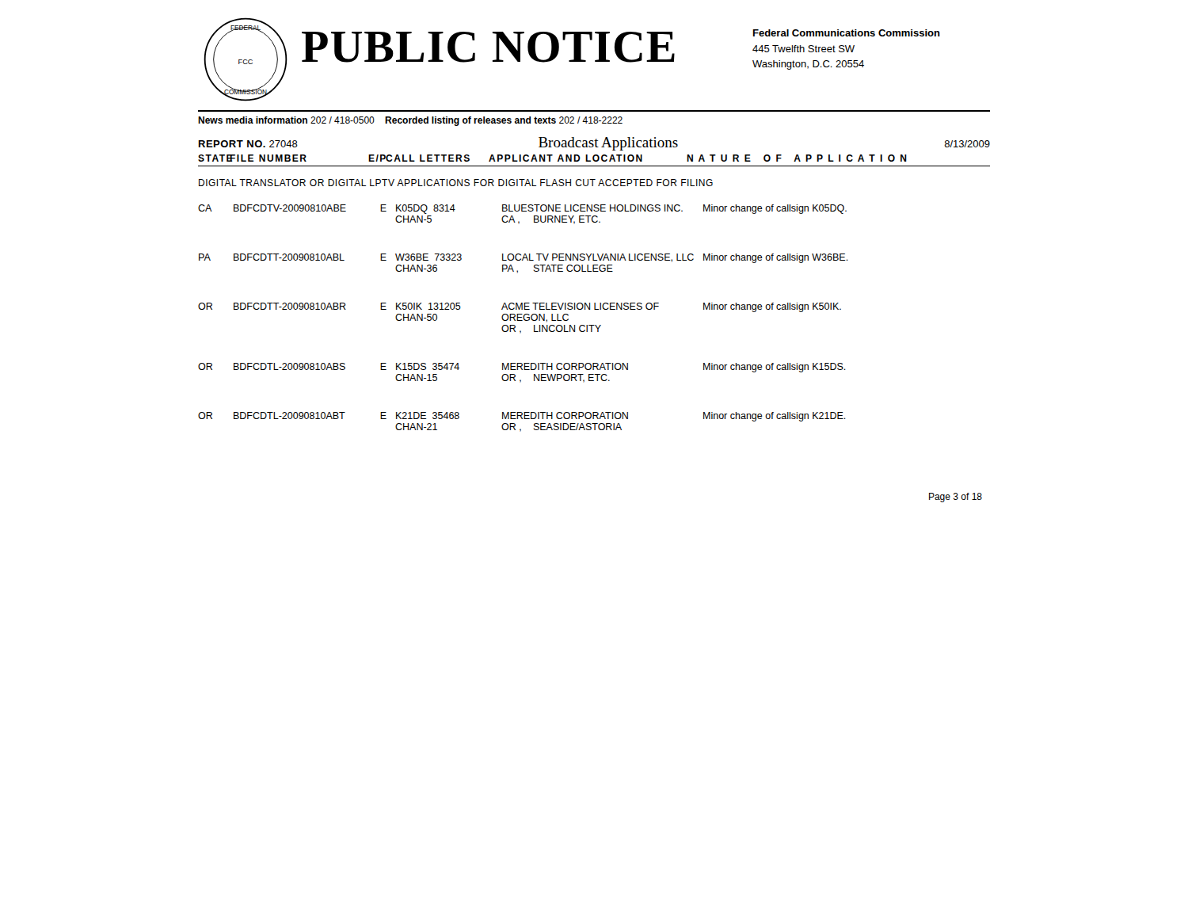PUBLIC NOTICE
Federal Communications Commission
445 Twelfth Street SW
Washington, D.C. 20554
News media information 202 / 418-0500 Recorded listing of releases and texts 202 / 418-2222
REPORT NO. 27048
Broadcast Applications
8/13/2009
STATE
FILE NUMBER
E/P
CALL LETTERS
APPLICANT AND LOCATION
N A T U R E O F A P P L I C A T I O N
DIGITAL TRANSLATOR OR DIGITAL LPTV APPLICATIONS FOR DIGITAL FLASH CUT ACCEPTED FOR FILING
| CA | BDFCDTV-20090810ABE | E | K05DQ 8314 CHAN-5 | BLUESTONE LICENSE HOLDINGS INC. CA , BURNEY, ETC. | Minor change of callsign K05DQ. |
| PA | BDFCDTT-20090810ABL | E | W36BE 73323 CHAN-36 | LOCAL TV PENNSYLVANIA LICENSE, LLC PA , STATE COLLEGE | Minor change of callsign W36BE. |
| OR | BDFCDTT-20090810ABR | E | K50IK 131205 CHAN-50 | ACME TELEVISION LICENSES OF OREGON, LLC OR , LINCOLN CITY | Minor change of callsign K50IK. |
| OR | BDFCDTL-20090810ABS | E | K15DS 35474 CHAN-15 | MEREDITH CORPORATION OR , NEWPORT, ETC. | Minor change of callsign K15DS. |
| OR | BDFCDTL-20090810ABT | E | K21DE 35468 CHAN-21 | MEREDITH CORPORATION OR , SEASIDE/ASTORIA | Minor change of callsign K21DE. |
Page 3 of 18